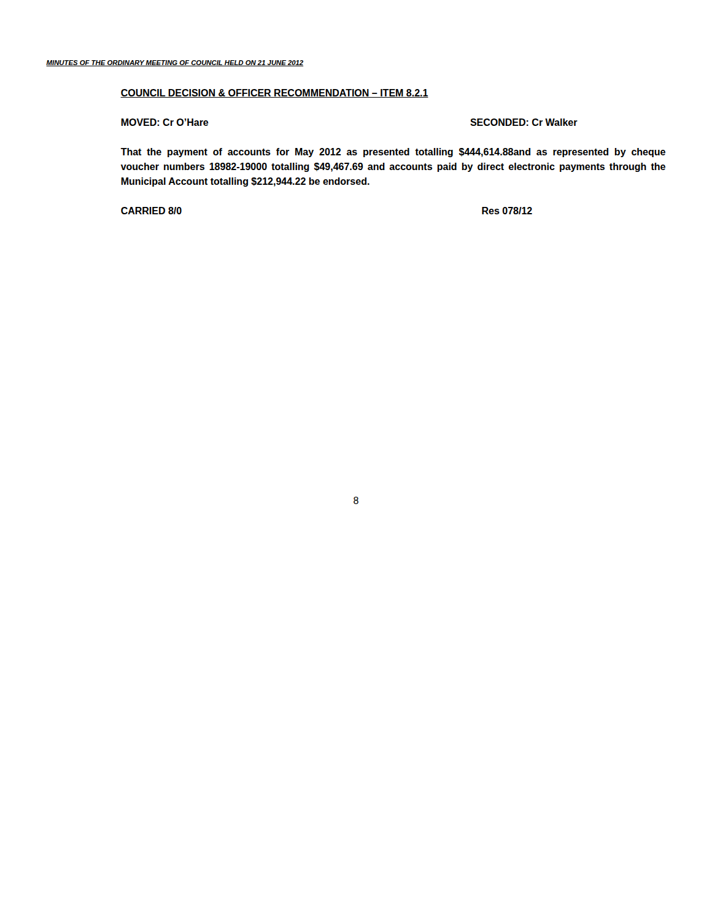MINUTES OF THE ORDINARY MEETING OF COUNCIL HELD ON 21 JUNE 2012
COUNCIL DECISION & OFFICER RECOMMENDATION – ITEM 8.2.1
MOVED: Cr O’Hare SECONDED: Cr Walker
That the payment of accounts for May 2012 as presented totalling $444,614.88and as represented by cheque voucher numbers 18982-19000 totalling $49,467.69 and accounts paid by direct electronic payments through the Municipal Account totalling $212,944.22 be endorsed.
CARRIED 8/0 Res 078/12
8